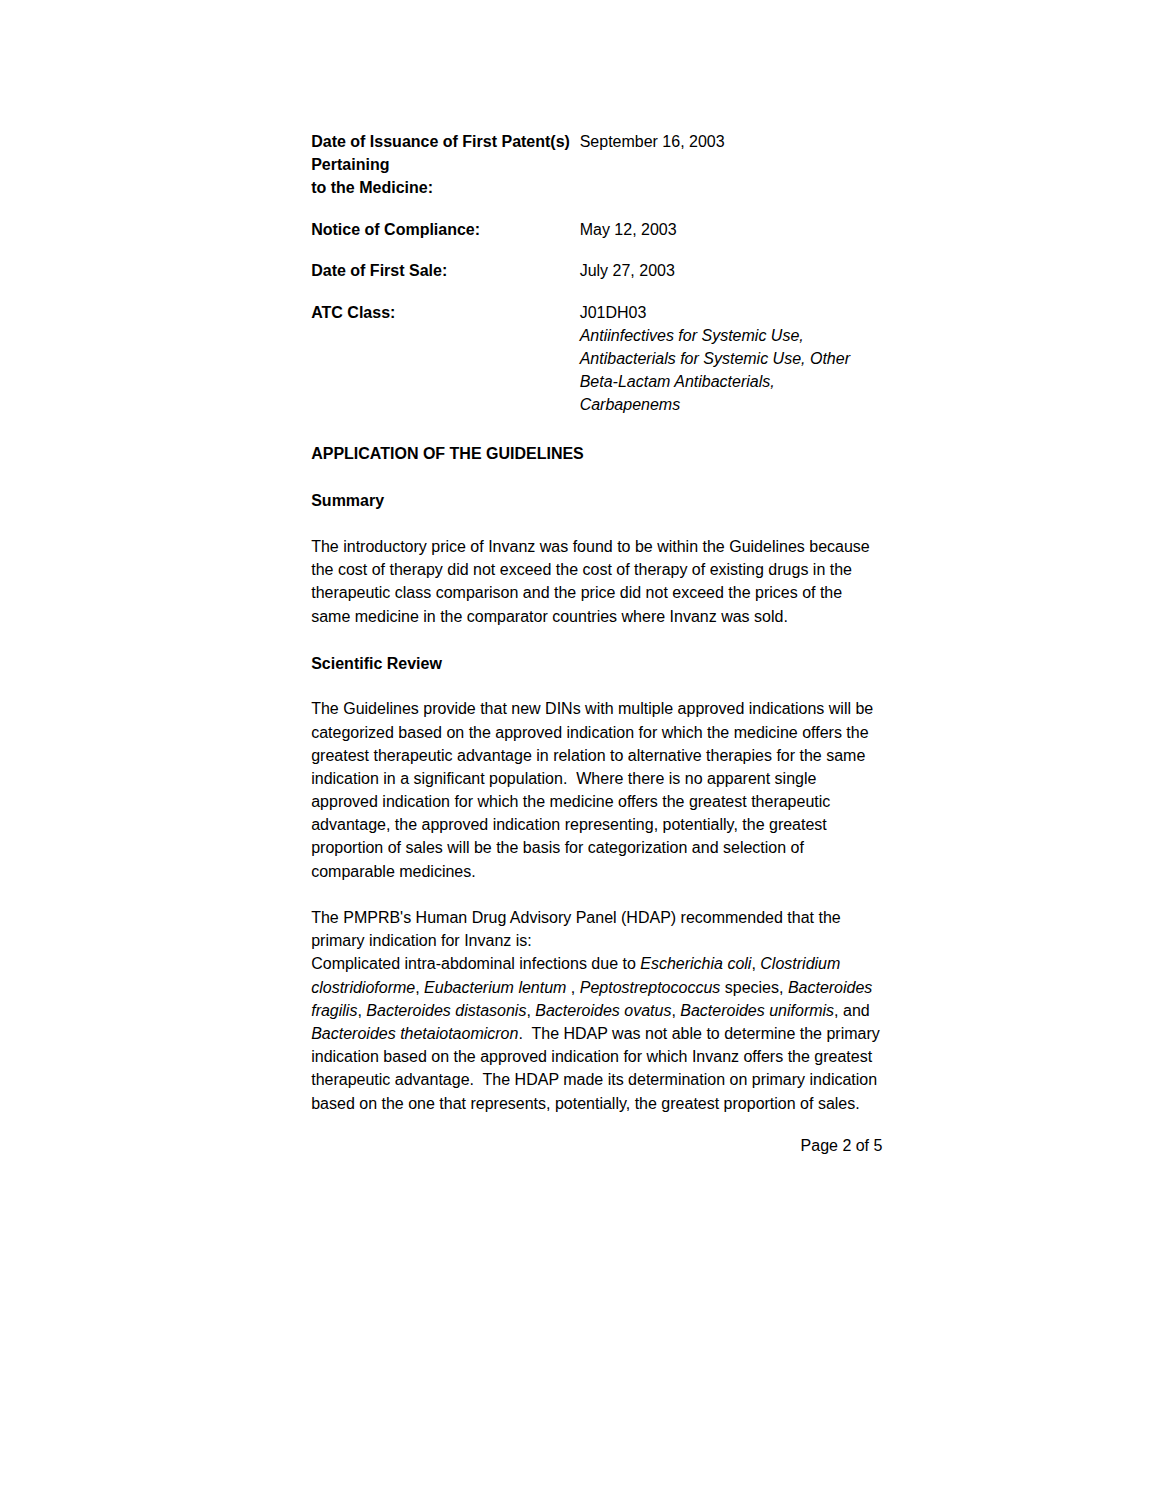| Date of Issuance of First Patent(s) Pertaining to the Medicine: | September 16, 2003 |
| Notice of Compliance: | May 12, 2003 |
| Date of First Sale: | July 27, 2003 |
| ATC Class: | J01DH03 Antiinfectives for Systemic Use, Antibacterials for Systemic Use, Other Beta-Lactam Antibacterials, Carbapenems |
APPLICATION OF THE GUIDELINES
Summary
The introductory price of Invanz was found to be within the Guidelines because the cost of therapy did not exceed the cost of therapy of existing drugs in the therapeutic class comparison and the price did not exceed the prices of the same medicine in the comparator countries where Invanz was sold.
Scientific Review
The Guidelines provide that new DINs with multiple approved indications will be categorized based on the approved indication for which the medicine offers the greatest therapeutic advantage in relation to alternative therapies for the same indication in a significant population. Where there is no apparent single approved indication for which the medicine offers the greatest therapeutic advantage, the approved indication representing, potentially, the greatest proportion of sales will be the basis for categorization and selection of comparable medicines.
The PMPRB's Human Drug Advisory Panel (HDAP) recommended that the primary indication for Invanz is:
Complicated intra-abdominal infections due to Escherichia coli, Clostridium clostridioforme, Eubacterium lentum , Peptostreptococcus species, Bacteroides fragilis, Bacteroides distasonis, Bacteroides ovatus, Bacteroides uniformis, and Bacteroides thetaiotaomicron. The HDAP was not able to determine the primary indication based on the approved indication for which Invanz offers the greatest therapeutic advantage. The HDAP made its determination on primary indication based on the one that represents, potentially, the greatest proportion of sales.
Page 2 of 5